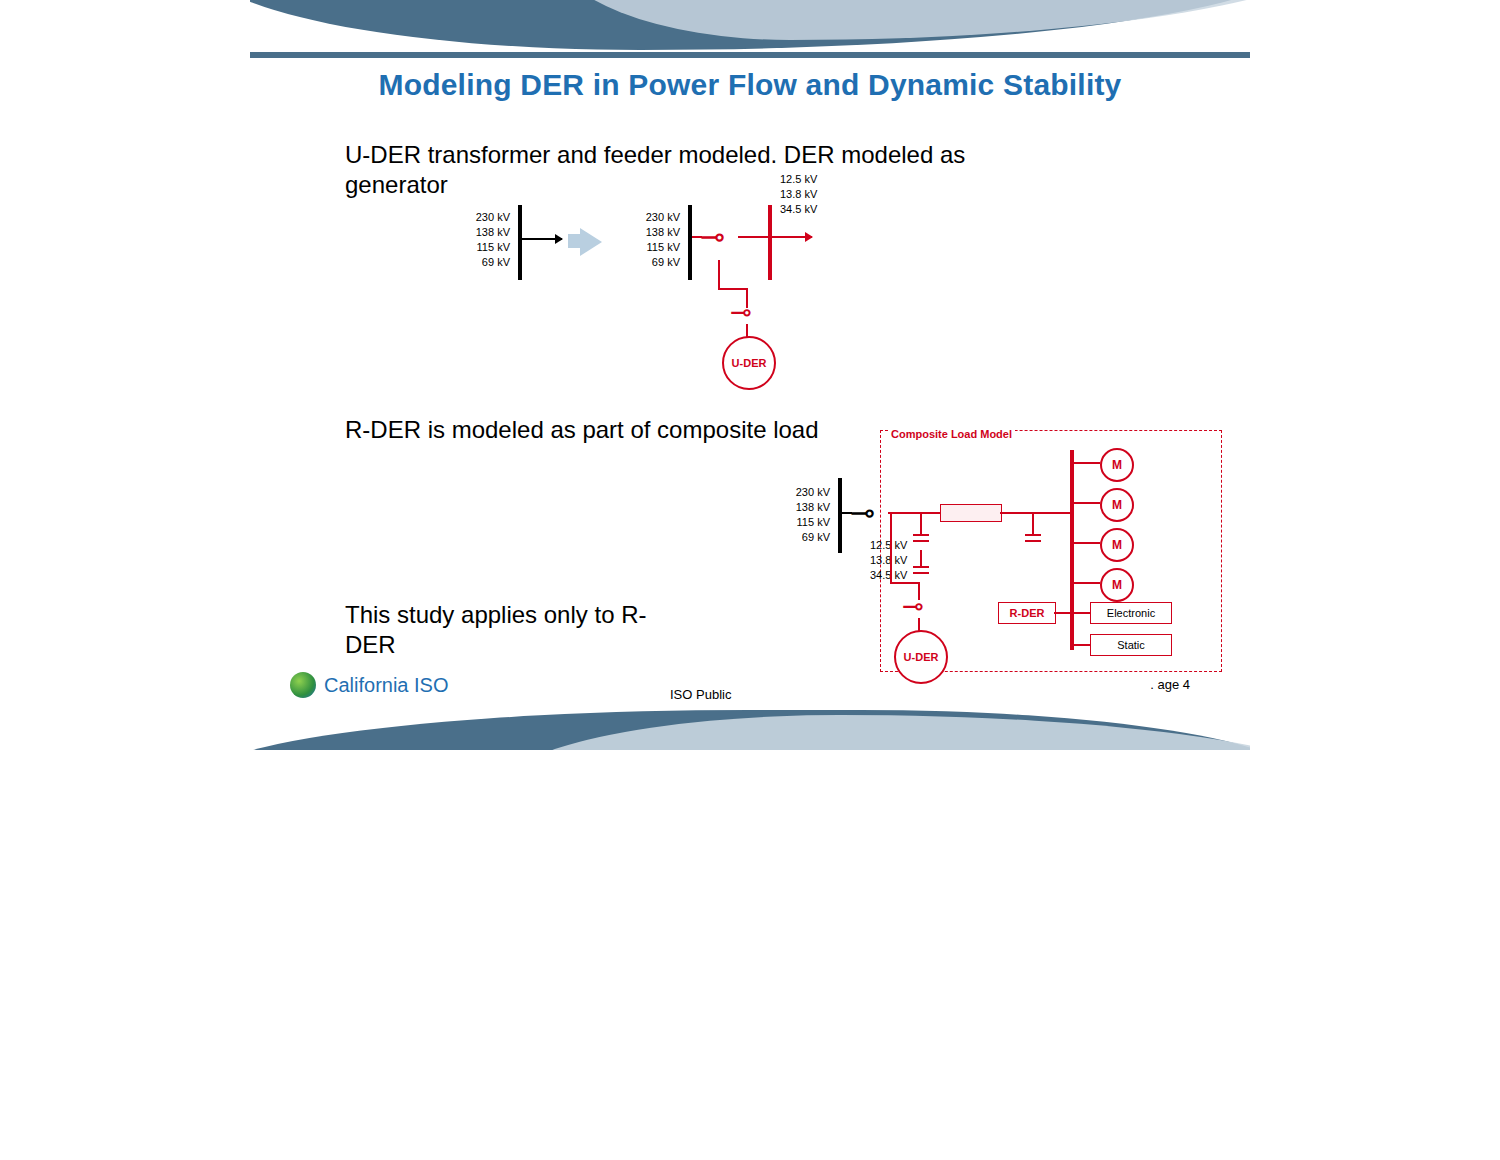Modeling DER in Power Flow and Dynamic Stability
U-DER transformer and feeder modeled. DER modeled as generator
230 kV
138 kV
115 kV
69 kV
230 kV
138 kV
115 kV
69 kV
⊸
12.5 kV
13.8 kV
34.5 kV
⊸
U-DER
R-DER is modeled as part of composite load
Composite Load Model
230 kV
138 kV
115 kV
69 kV
⊸
M
M
M
M
Electronic
Static
R-DER
12.5 kV
13.8 kV
34.5 kV
⊸
U-DER
This study applies only to R-DER
California ISO
ISO Public
. age 4